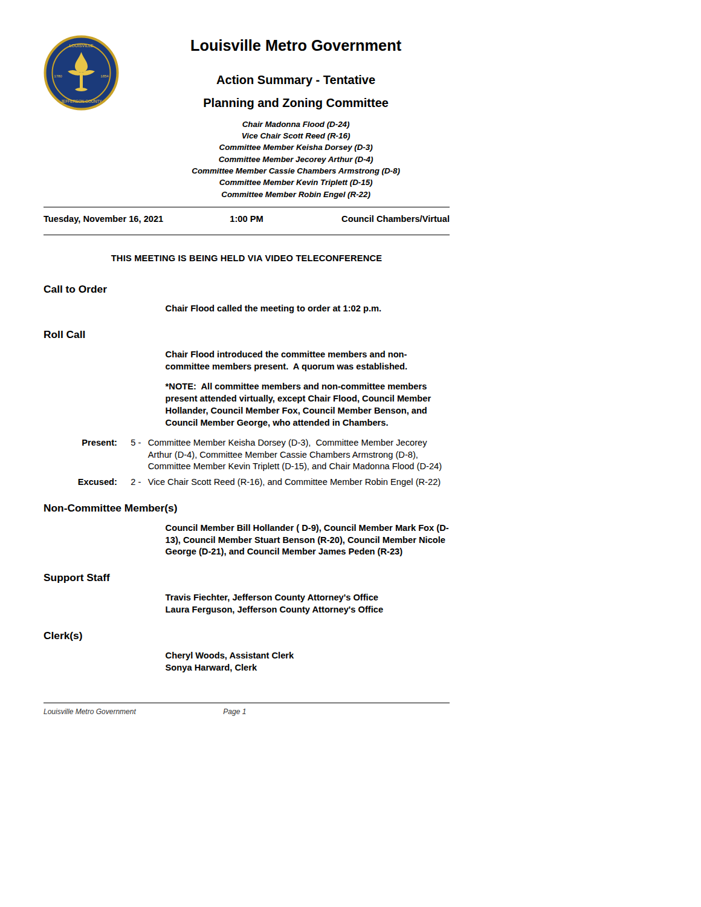LOUISVILLE JEFFERSON COUNTY 1780 1854
Louisville Metro Government
Action Summary - Tentative
Planning and Zoning Committee
Chair Madonna Flood (D-24)
Vice Chair Scott Reed (R-16)
Committee Member Keisha Dorsey (D-3)
Committee Member Jecorey Arthur (D-4)
Committee Member Cassie Chambers Armstrong (D-8)
Committee Member Kevin Triplett (D-15)
Committee Member Robin Engel (R-22)
Tuesday, November 16, 2021
1:00 PM
Council Chambers/Virtual
THIS MEETING IS BEING HELD VIA VIDEO TELECONFERENCE
Call to Order
Chair Flood called the meeting to order at 1:02 p.m.
Roll Call
Chair Flood introduced the committee members and non-committee members present. A quorum was established.
*NOTE: All committee members and non-committee members present attended virtually, except Chair Flood, Council Member Hollander, Council Member Fox, Council Member Benson, and Council Member George, who attended in Chambers.
Present:
5 -
Committee Member Keisha Dorsey (D-3), Committee Member Jecorey Arthur (D-4), Committee Member Cassie Chambers Armstrong (D-8), Committee Member Kevin Triplett (D-15), and Chair Madonna Flood (D-24)
Excused:
2 -
Vice Chair Scott Reed (R-16), and Committee Member Robin Engel (R-22)
Non-Committee Member(s)
Council Member Bill Hollander ( D-9), Council Member Mark Fox (D-13), Council Member Stuart Benson (R-20), Council Member Nicole George (D-21), and Council Member James Peden (R-23)
Support Staff
Travis Fiechter, Jefferson County Attorney's Office
Laura Ferguson, Jefferson County Attorney's Office
Clerk(s)
Cheryl Woods, Assistant Clerk
Sonya Harward, Clerk
Louisville Metro Government
Page 1